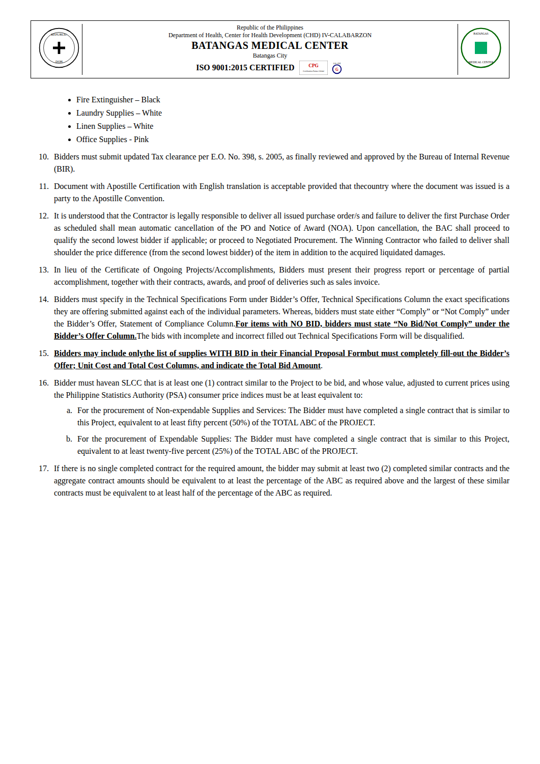Republic of the Philippines
Department of Health, Center for Health Development (CHD) IV-CALABARZON
BATANGAS MEDICAL CENTER
Batangas City
ISO 9001:2015 CERTIFIED
Fire Extinguisher – Black
Laundry Supplies – White
Linen Supplies – White
Office Supplies - Pink
Bidders must submit updated Tax clearance per E.O. No. 398, s. 2005, as finally reviewed and approved by the Bureau of Internal Revenue (BIR).
Document with Apostille Certification with English translation is acceptable provided that thecountry where the document was issued is a party to the Apostille Convention.
It is understood that the Contractor is legally responsible to deliver all issued purchase order/s and failure to deliver the first Purchase Order as scheduled shall mean automatic cancellation of the PO and Notice of Award (NOA). Upon cancellation, the BAC shall proceed to qualify the second lowest bidder if applicable; or proceed to Negotiated Procurement. The Winning Contractor who failed to deliver shall shoulder the price difference (from the second lowest bidder) of the item in addition to the acquired liquidated damages.
In lieu of the Certificate of Ongoing Projects/Accomplishments, Bidders must present their progress report or percentage of partial accomplishment, together with their contracts, awards, and proof of deliveries such as sales invoice.
Bidders must specify in the Technical Specifications Form under Bidder’s Offer, Technical Specifications Column the exact specifications they are offering submitted against each of the individual parameters. Whereas, bidders must state either “Comply” or “Not Comply” under the Bidder’s Offer, Statement of Compliance Column.For items with NO BID, bidders must state “No Bid/Not Comply” under the Bidder’s Offer Column. The bids with incomplete and incorrect filled out Technical Specifications Form will be disqualified.
Bidders may include onlythe list of supplies WITH BID in their Financial Proposal Formbut must completely fill-out the Bidder’s Offer; Unit Cost and Total Cost Columns, and indicate the Total Bid Amount.
Bidder must havean SLCC that is at least one (1) contract similar to the Project to be bid, and whose value, adjusted to current prices using the Philippine Statistics Authority (PSA) consumer price indices must be at least equivalent to:
For the procurement of Non-expendable Supplies and Services: The Bidder must have completed a single contract that is similar to this Project, equivalent to at least fifty percent (50%) of the TOTAL ABC of the PROJECT.
For the procurement of Expendable Supplies: The Bidder must have completed a single contract that is similar to this Project, equivalent to at least twenty-five percent (25%) of the TOTAL ABC of the PROJECT.
If there is no single completed contract for the required amount, the bidder may submit at least two (2) completed similar contracts and the aggregate contract amounts should be equivalent to at least the percentage of the ABC as required above and the largest of these similar contracts must be equivalent to at least half of the percentage of the ABC as required.